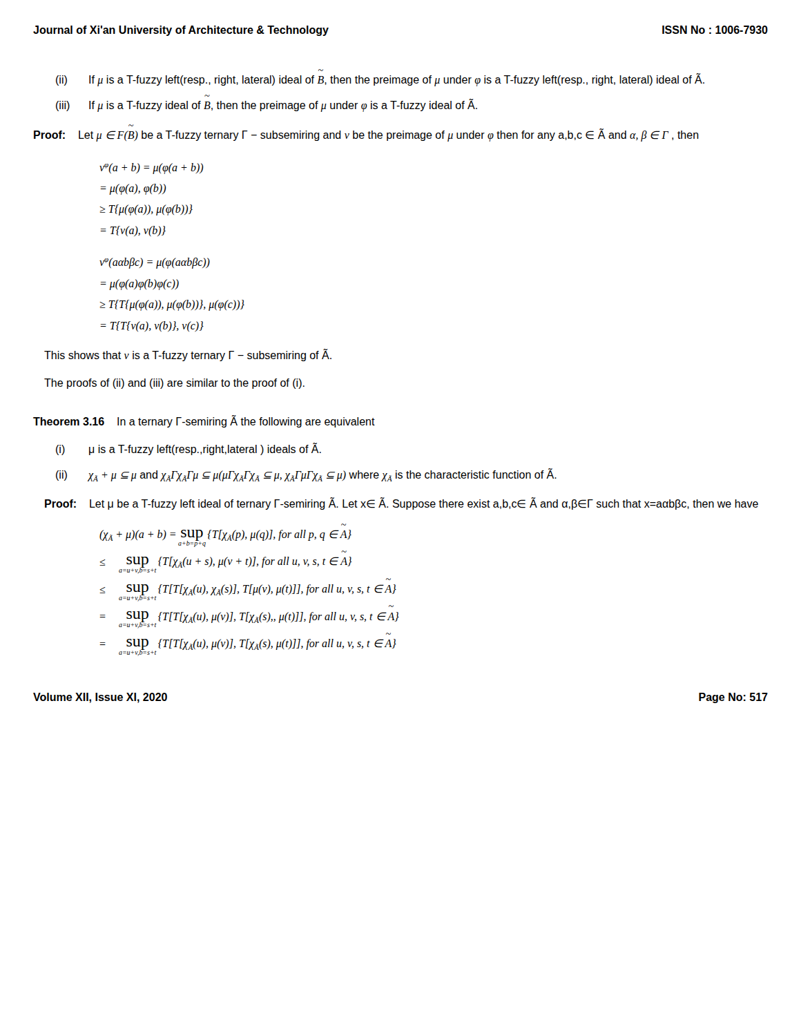Journal of Xi'an University of Architecture & Technology
ISSN No : 1006-7930
(ii) If μ is a T-fuzzy left(resp., right, lateral) ideal of B, then the preimage of μ under φ is a T-fuzzy left(resp., right, lateral) ideal of Ã.
(iii) If μ is a T-fuzzy ideal of B, then the preimage of μ under φ is a T-fuzzy ideal of Ã.
Proof: Let μ ∈ F(B) be a T-fuzzy ternary Γ − subsemiring and ν be the preimage of μ under φ then for any a,b,c ∈ Ã and α, β ∈ Γ , then
νφ(a + b) = μ(φ(a + b))
= μ(φ(a), φ(b))
≥ T{μ(φ(a)), μ(φ(b))}
= T{ν(a), ν(b)}
νφ(aαbβc) = μ(φ(aαbβc))
= μ(φ(a)φ(b)φ(c))
≥ T{T{μ(φ(a)), μ(φ(b))}, μ(φ(c))}
= T{T{ν(a), ν(b)}, ν(c)}
This shows that ν is a T-fuzzy ternary Γ − subsemiring of Ã.
The proofs of (ii) and (iii) are similar to the proof of (i).
Theorem 3.16 In a ternary Γ-semiring Ã the following are equivalent
(i) μ is a T-fuzzy left(resp.,right,lateral ) ideals of Ã.
(ii) χÃ + μ ⊆ μ and χÃΓχÃΓμ ⊆ μ(μΓχÃΓχÃ ⊆ μ, χÃΓμΓχÃ ⊆ μ) where χÃ is the characteristic function of Ã.
Proof: Let μ be a T-fuzzy left ideal of ternary Γ-semiring Ã. Let x∈ Ã. Suppose there exist a,b,c∈ Ã and α,β∈Γ such that x=aαbβc, then we have
(χÃ + μ)(a + b) = sup a+b=p+q {T[χÃ(p), μ(q)], for all p, q ∈ A}
≤ sup a=u+v,b=s+t {T[χÃ(u + s), μ(v + t)], for all u, v, s, t ∈ A}
≤ sup a=u+v,b=s+t {T[T[χÃ(u), χÃ(s)], T[μ(v), μ(t)]], for all u, v, s, t ∈ A}
= sup a=u+v,b=s+t {T[T[χÃ(u), μ(v)], T[χÃ(s),, μ(t)]], for all u, v, s, t ∈ A}
= sup a=u+v,b=s+t {T[T[χÃ(u), μ(v)], T[χÃ(s), μ(t)]], for all u, v, s, t ∈ A}
Volume XII, Issue XI, 2020
Page No: 517